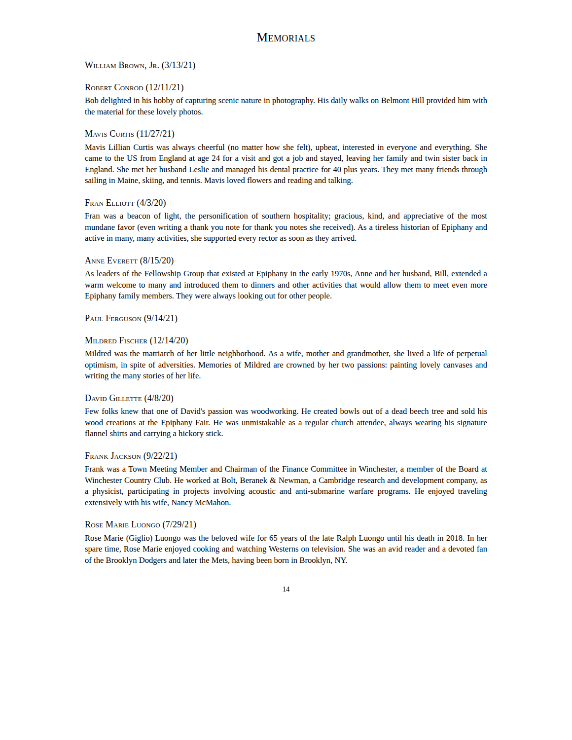Memorials
William Brown, Jr. (3/13/21)
Robert Conrod (12/11/21)
Bob delighted in his hobby of capturing scenic nature in photography. His daily walks on Belmont Hill provided him with the material for these lovely photos.
Mavis Curtis (11/27/21)
Mavis Lillian Curtis was always cheerful (no matter how she felt), upbeat, interested in everyone and everything. She came to the US from England at age 24 for a visit and got a job and stayed, leaving her family and twin sister back in England. She met her husband Leslie and managed his dental practice for 40 plus years. They met many friends through sailing in Maine, skiing, and tennis. Mavis loved flowers and reading and talking.
Fran Elliott (4/3/20)
Fran was a beacon of light, the personification of southern hospitality; gracious, kind, and appreciative of the most mundane favor (even writing a thank you note for thank you notes she received). As a tireless historian of Epiphany and active in many, many activities, she supported every rector as soon as they arrived.
Anne Everett (8/15/20)
As leaders of the Fellowship Group that existed at Epiphany in the early 1970s, Anne and her husband, Bill, extended a warm welcome to many and introduced them to dinners and other activities that would allow them to meet even more Epiphany family members. They were always looking out for other people.
Paul Ferguson (9/14/21)
Mildred Fischer (12/14/20)
Mildred was the matriarch of her little neighborhood. As a wife, mother and grandmother, she lived a life of perpetual optimism, in spite of adversities. Memories of Mildred are crowned by her two passions: painting lovely canvases and writing the many stories of her life.
David Gillette (4/8/20)
Few folks knew that one of David's passion was woodworking. He created bowls out of a dead beech tree and sold his wood creations at the Epiphany Fair. He was unmistakable as a regular church attendee, always wearing his signature flannel shirts and carrying a hickory stick.
Frank Jackson (9/22/21)
Frank was a Town Meeting Member and Chairman of the Finance Committee in Winchester, a member of the Board at Winchester Country Club. He worked at Bolt, Beranek & Newman, a Cambridge research and development company, as a physicist, participating in projects involving acoustic and anti-submarine warfare programs. He enjoyed traveling extensively with his wife, Nancy McMahon.
Rose Marie Luongo (7/29/21)
Rose Marie (Giglio) Luongo was the beloved wife for 65 years of the late Ralph Luongo until his death in 2018. In her spare time, Rose Marie enjoyed cooking and watching Westerns on television. She was an avid reader and a devoted fan of the Brooklyn Dodgers and later the Mets, having been born in Brooklyn, NY.
14